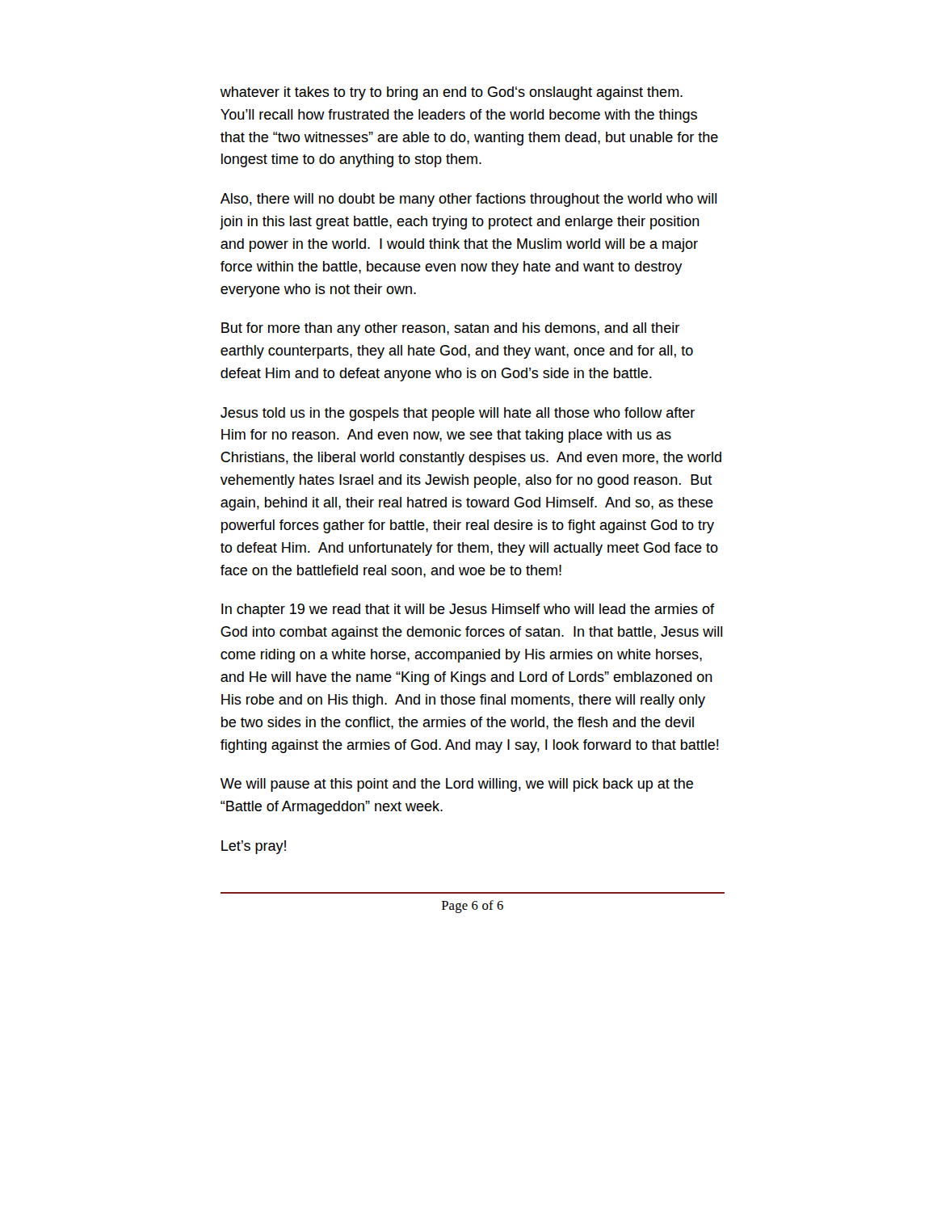whatever it takes to try to bring an end to God‘s onslaught against them. You’ll recall how frustrated the leaders of the world become with the things that the “two witnesses” are able to do, wanting them dead, but unable for the longest time to do anything to stop them.
Also, there will no doubt be many other factions throughout the world who will join in this last great battle, each trying to protect and enlarge their position and power in the world. I would think that the Muslim world will be a major force within the battle, because even now they hate and want to destroy everyone who is not their own.
But for more than any other reason, satan and his demons, and all their earthly counterparts, they all hate God, and they want, once and for all, to defeat Him and to defeat anyone who is on God’s side in the battle.
Jesus told us in the gospels that people will hate all those who follow after Him for no reason. And even now, we see that taking place with us as Christians, the liberal world constantly despises us. And even more, the world vehemently hates Israel and its Jewish people, also for no good reason. But again, behind it all, their real hatred is toward God Himself. And so, as these powerful forces gather for battle, their real desire is to fight against God to try to defeat Him. And unfortunately for them, they will actually meet God face to face on the battlefield real soon, and woe be to them!
In chapter 19 we read that it will be Jesus Himself who will lead the armies of God into combat against the demonic forces of satan. In that battle, Jesus will come riding on a white horse, accompanied by His armies on white horses, and He will have the name “King of Kings and Lord of Lords” emblazoned on His robe and on His thigh. And in those final moments, there will really only be two sides in the conflict, the armies of the world, the flesh and the devil fighting against the armies of God. And may I say, I look forward to that battle!
We will pause at this point and the Lord willing, we will pick back up at the “Battle of Armageddon” next week.
Let’s pray!
Page 6 of 6